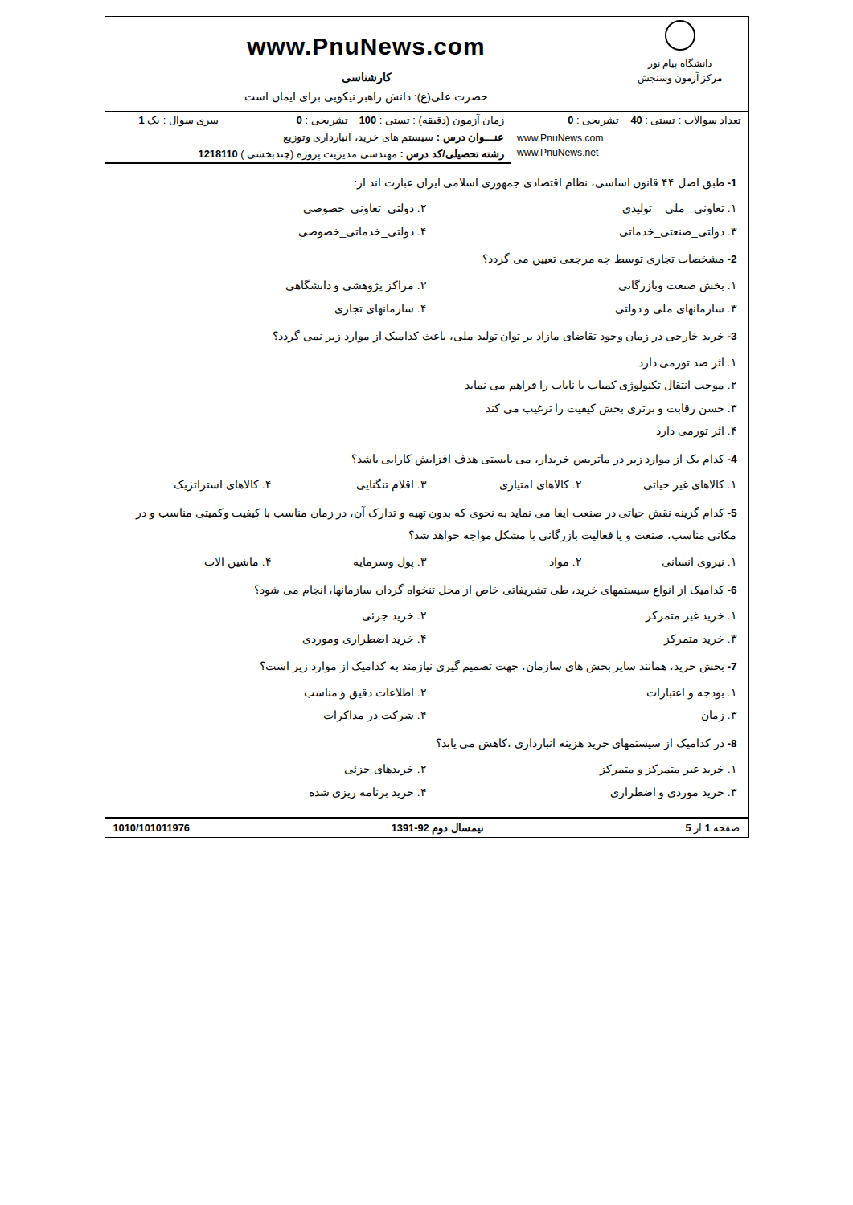دانشگاه پیام نور
مرکز آزمون وسنجش
www. PnuNews. com
کارشناسی
حضرت علی(ع): دانش راهبر نیکویی برای ایمان است
| تعداد سوالات : تستی : 40 تشریحی : 0 | زمان آزمون (دقیقه) : تستی : 100 تشریحی : 0 | سری سوال : یک 1 |
| www.PnuNews.com www.PnuNews.net | عنـــوان درس : سیستم های خرید، انبارداری وتوزیع |
| رشته تحصیلی/کد درس : مهندسی مدیریت پروژه (چندبخشی ) 1218110 |
1- طبق اصل ۴۴ قانون اساسی، نظام اقتصادی جمهوری اسلامی ایران عبارت اند از:
۱. تعاونی _ملی _ تولیدی
۲. دولتی_تعاونی_خصوصی
۳. دولتی_صنعتی_خدماتی
۴. دولتی_خدماتی_خصوصی
2- مشخصات تجاری توسط چه مرجعی تعیین می گردد؟
۱. بخش صنعت وبازرگانی
۲. مراکز پژوهشی و دانشگاهی
۳. سازمانهای ملی و دولتی
۴. سازمانهای تجاری
3- خرید خارجی در زمان وجود تقاضای مازاد بر توان تولید ملی، باعث کدامیک از موارد زیر نمی گردد؟
۱. اثر ضد تورمی دارد
۲. موجب انتقال تکنولوژی کمیاب یا نایاب را فراهم می نماید
۳. حسن رقابت و برتری بخش کیفیت را ترغیب می کند
۴. اثر تورمی دارد
4- کدام یک از موارد زیر در ماتریس خریدار، می بایستی هدف افزایش کارایی باشد؟
۱. کالاهای غیر حیاتی
۲. کالاهای امتیازی
۳. اقلام تنگنایی
۴. کالاهای استراتژیک
5- کدام گزینه نقش حیاتی در صنعت ایفا می نماید به نحوی که بدون تهیه و تدارک آن، در زمان مناسب با کیفیت وکمیتی مناسب و در مکانی مناسب، صنعت و یا فعالیت بازرگانی با مشکل مواجه خواهد شد؟
۱. نیروی انسانی
۲. مواد
۳. پول وسرمایه
۴. ماشین الات
6- کدامیک از انواع سیستمهای خرید، طی تشریفاتی خاص از محل تنخواه گردان سازمانها، انجام می شود؟
۱. خرید غیر متمرکز
۲. خرید جزئی
۳. خرید متمرکز
۴. خرید اضطراری وموردی
7- بخش خرید، همانند سایر بخش های سازمان، جهت تصمیم گیری نیازمند به کدامیک از موارد زیر است؟
۱. بودجه و اعتبارات
۲. اطلاعات دقیق و مناسب
۳. زمان
۴. شرکت در مذاکرات
8- در کدامیک از سیستمهای خرید هزینه انبارداری ،کاهش می یابد؟
۱. خرید غیر متمرکز و متمرکز
۲. خریدهای جزئی
۳. خرید موردی و اضطراری
۴. خرید برنامه ریزی شده
صفحه 1 از 5
نیمسال دوم 92-1391
1010/101011976